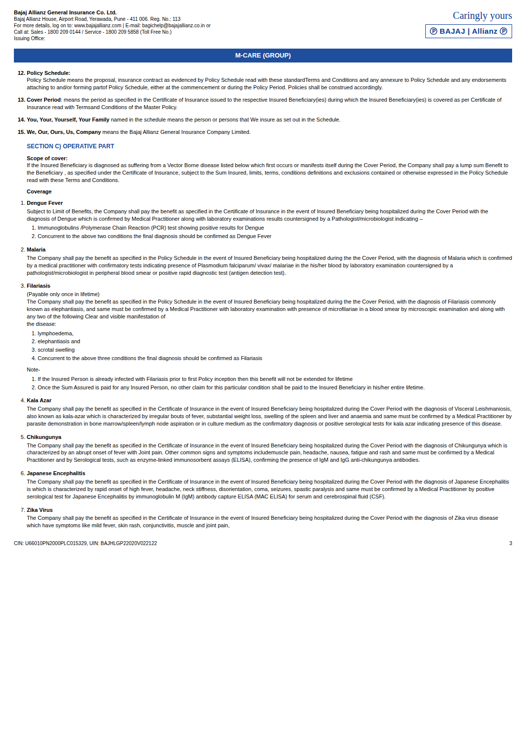Bajaj Allianz General Insurance Co. Ltd.
Bajaj Allianz House, Airport Road, Yerawada, Pune - 411 006. Reg. No.: 113
For more details, log on to: www.bajajallianz.com | E-mail: bagichelp@bajajallianz.co.in or
Call at: Sales - 1800 209 0144 / Service - 1800 209 5858 (Toll Free No.)
Issuing Office:
Caringly yours
Ⓟ BAJAJ | Allianz Ⓟ
M-CARE (GROUP)
Policy Schedule:
Policy Schedule means the proposal, insurance contract as evidenced by Policy Schedule read with these standardTerms and Conditions and any annexure to Policy Schedule and any endorsements attaching to and/or forming partof Policy Schedule, either at the commencement or during the Policy Period. Policies shall be construed accordingly.
Cover Period: means the period as specified in the Certificate of Insurance issued to the respective Insured Beneficiary(ies) during which the Insured Beneficiary(ies) is covered as per Certificate of Insurance read with Termsand Conditions of the Master Policy.
You, Your, Yourself, Your Family named in the schedule means the person or persons that We insure as set out in the Schedule.
We, Our, Ours, Us, Company means the Bajaj Allianz General Insurance Company Limited.
SECTION C) OPERATIVE PART
Scope of cover:
If the Insured Beneficiary is diagnosed as suffering from a Vector Borne disease listed below which first occurs or manifests itself during the Cover Period, the Company shall pay a lump sum Benefit to the Beneficiary , as specified under the Certificate of Insurance, subject to the Sum Insured, limits, terms, conditions definitions and exclusions contained or otherwise expressed in the Policy Schedule read with these Terms and Conditions.
Coverage
Dengue Fever Subject to Limit of Benefits, the Company shall pay the benefit as specified in the Certificate of Insurance in the event of Insured Beneficiary being hospitalized during the Cover Period with the diagnosis of Dengue which is confirmed by Medical Practitioner along with laboratory examinations results countersigned by a Pathologist/microbiologist indicating –
Immunoglobulins /Polymerase Chain Reaction (PCR) test showing positive results for Dengue
Concurrent to the above two conditions the final diagnosis should be confirmed as Dengue Fever
Malaria The Company shall pay the benefit as specified in the Policy Schedule in the event of Insured Beneficiary being hospitalized during the the Cover Period, with the diagnosis of Malaria which is confirmed by a medical practitioner with confirmatory tests indicating presence of Plasmodium falciparum/ vivax/ malariae in the his/her blood by laboratory examination countersigned by a pathologist/microbiologist in peripheral blood smear or positive rapid diagnostic test (antigen detection test).
Filariasis (Payable only once in lifetime)
The Company shall pay the benefit as specified in the Policy Schedule in the event of Insured Beneficiary being hospitalized during the the Cover Period, with the diagnosis of Filariasis commonly known as elephantiasis, and same must be confirmed by a Medical Practitioner with laboratory examination with presence of microfilariae in a blood smear by microscopic examination and along with any two of the following Clear and visible manifestation of
the disease:
lymphoedema,
elephantiasis and
scrotal swelling
Concurrent to the above three conditions the final diagnosis should be confirmed as Filariasis
Note-
If the Insured Person is already infected with Filariasis prior to first Policy inception then this benefit will not be extended for lifetime
Once the Sum Assured is paid for any Insured Person, no other claim for this particular condition shall be paid to the Insured Beneficiary in his/her entire lifetime.
Kala Azar The Company shall pay the benefit as specified in the Certificate of Insurance in the event of Insured Beneficiary being hospitalized during the Cover Period with the diagnosis of Visceral Leishmaniosis, also known as kala-azar which is characterized by irregular bouts of fever, substantial weight loss, swelling of the spleen and liver and anaemia and same must be confirmed by a Medical Practitioner by parasite demonstration in bone marrow/spleen/lymph node aspiration or in culture medium as the confirmatory diagnosis or positive serological tests for kala azar indicating presence of this disease.
Chikungunya The Company shall pay the benefit as specified in the Certificate of Insurance in the event of Insured Beneficiary being hospitalized during the Cover Period with the diagnosis of Chikungunya which is characterized by an abrupt onset of fever with Joint pain. Other common signs and symptoms includemuscle pain, headache, nausea, fatigue and rash and same must be confirmed by a Medical Practitioner and by Serological tests, such as enzyme-linked immunosorbent assays (ELISA), confirming the presence of IgM and IgG anti-chikungunya antibodies.
Japanese Encephalitis The Company shall pay the benefit as specified in the Certificate of Insurance in the event of Insured Beneficiary being hospitalized during the Cover Period with the diagnosis of Japanese Encephalitis is which is characterized by rapid onset of high fever, headache, neck stiffness, disorientation, coma, seizures, spastic paralysis and same must be confirmed by a Medical Practitioner by positive serological test for Japanese Encephalitis by immunoglobulin M (IgM) antibody capture ELISA (MAC ELISA) for serum and cerebrospinal fluid (CSF).
Zika Virus The Company shall pay the benefit as specified in the Certificate of Insurance in the event of Insured Beneficiary being hospitalized during the Cover Period with the diagnosis of Zika virus disease which have symptoms like mild fever, skin rash, conjunctivitis, muscle and joint pain,
CIN: U66010PN2000PLC015329, UIN: BAJHLGP22020V022122
3